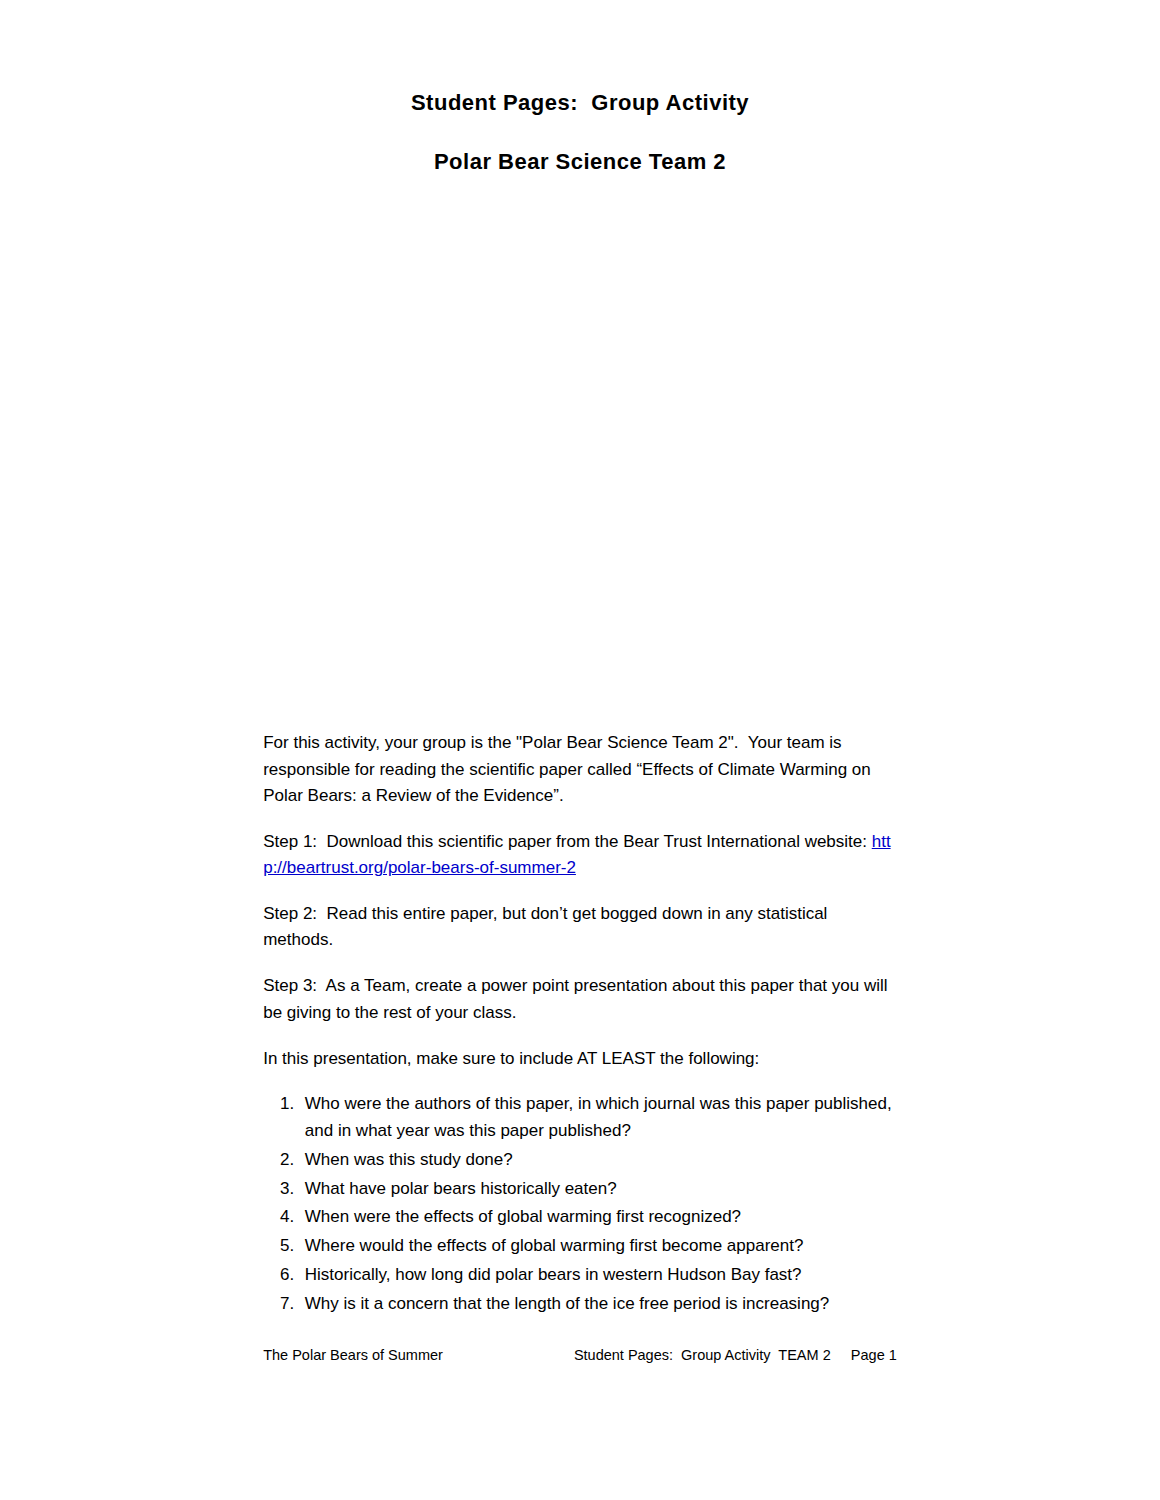Student Pages: Group Activity
Polar Bear Science Team 2
For this activity, your group is the "Polar Bear Science Team 2". Your team is responsible for reading the scientific paper called “Effects of Climate Warming on Polar Bears: a Review of the Evidence”.
Step 1: Download this scientific paper from the Bear Trust International website: http://beartrust.org/polar-bears-of-summer-2
Step 2: Read this entire paper, but don’t get bogged down in any statistical methods.
Step 3: As a Team, create a power point presentation about this paper that you will be giving to the rest of your class.
In this presentation, make sure to include AT LEAST the following:
Who were the authors of this paper, in which journal was this paper published, and in what year was this paper published?
When was this study done?
What have polar bears historically eaten?
When were the effects of global warming first recognized?
Where would the effects of global warming first become apparent?
Historically, how long did polar bears in western Hudson Bay fast?
Why is it a concern that the length of the ice free period is increasing?
The Polar Bears of Summer
Student Pages: Group Activity TEAM 2 Page 1